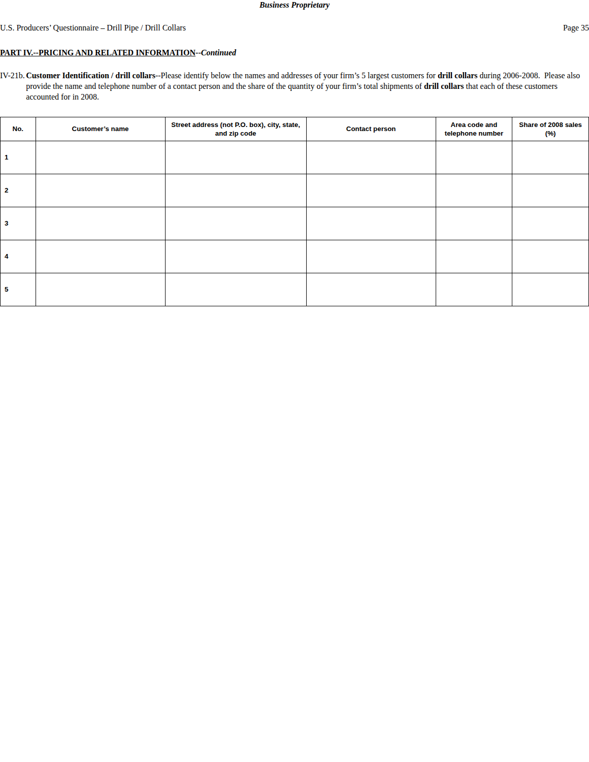Business Proprietary
U.S. Producers’ Questionnaire – Drill Pipe / Drill Collars
Page 35
PART IV.--PRICING AND RELATED INFORMATION--Continued
IV-21b.
Customer Identification / drill collars--Please identify below the names and addresses of your firm’s 5 largest customers for drill collars during 2006-2008. Please also provide the name and telephone number of a contact person and the share of the quantity of your firm’s total shipments of drill collars that each of these customers accounted for in 2008.
| No. | Customer’s name | Street address (not P.O. box), city, state, and zip code | Contact person | Area code and telephone number | Share of 2008 sales (%) |
| --- | --- | --- | --- | --- | --- |
| 1 | | | | | |
| 2 | | | | | |
| 3 | | | | | |
| 4 | | | | | |
| 5 | | | | | |